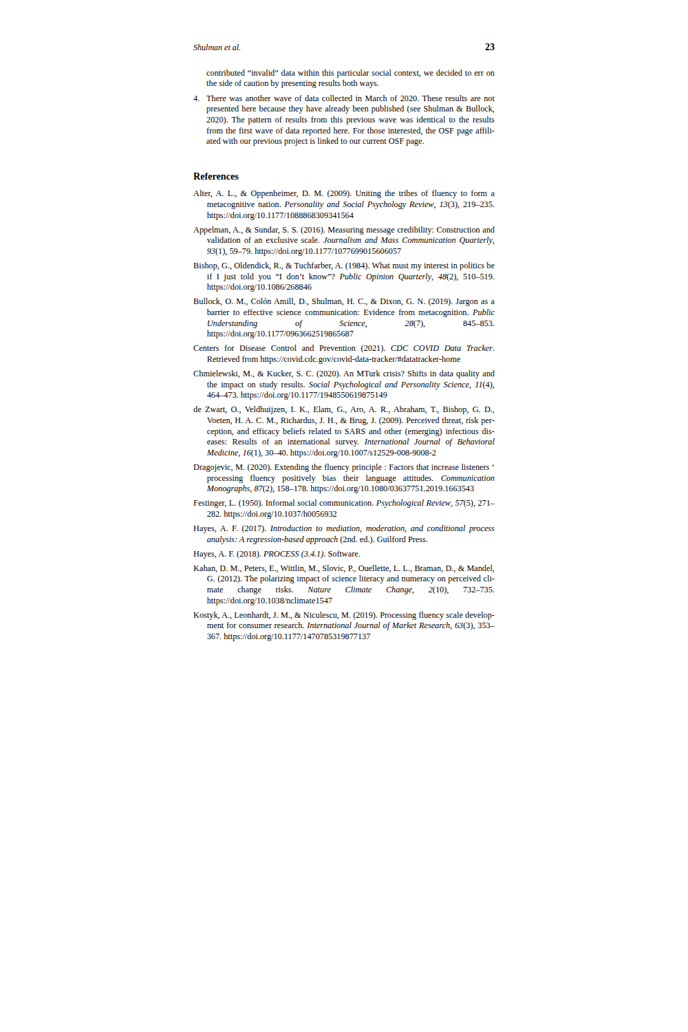Shulman et al. 23
contributed “invalid” data within this particular social context, we decided to err on the side of caution by presenting results both ways.
4. There was another wave of data collected in March of 2020. These results are not presented here because they have already been published (see Shulman & Bullock, 2020). The pattern of results from this previous wave was identical to the results from the first wave of data reported here. For those interested, the OSF page affiliated with our previous project is linked to our current OSF page.
References
Alter, A. L., & Oppenheimer, D. M. (2009). Uniting the tribes of fluency to form a metacognitive nation. Personality and Social Psychology Review, 13(3), 219–235. https://doi.org/10.1177/1088868309341564
Appelman, A., & Sundar, S. S. (2016). Measuring message credibility: Construction and validation of an exclusive scale. Journalism and Mass Communication Quarterly, 93(1), 59–79. https://doi.org/10.1177/1077699015606057
Bishop, G., Oldendick, R., & Tuchfarber, A. (1984). What must my interest in politics be if I just told you “I don’t know”? Public Opinion Quarterly, 48(2), 510–519. https://doi.org/10.1086/268846
Bullock, O. M., Colón Amill, D., Shulman, H. C., & Dixon, G. N. (2019). Jargon as a barrier to effective science communication: Evidence from metacognition. Public Understanding of Science, 28(7), 845–853. https://doi.org/10.1177/0963662519865687
Centers for Disease Control and Prevention (2021). CDC COVID Data Tracker. Retrieved from https://covid.cdc.gov/covid-data-tracker/#datatracker-home
Chmielewski, M., & Kucker, S. C. (2020). An MTurk crisis? Shifts in data quality and the impact on study results. Social Psychological and Personality Science, 11(4), 464–473. https://doi.org/10.1177/1948550619875149
de Zwart, O., Veldhuijzen, I. K., Elam, G., Aro, A. R., Abraham, T., Bishop, G. D., Voeten, H. A. C. M., Richardus, J. H., & Brug, J. (2009). Perceived threat, risk perception, and efficacy beliefs related to SARS and other (emerging) infectious diseases: Results of an international survey. International Journal of Behavioral Medicine, 16(1), 30–40. https://doi.org/10.1007/s12529-008-9008-2
Dragojevic, M. (2020). Extending the fluency principle : Factors that increase listeners ‘ processing fluency positively bias their language attitudes. Communication Monographs, 87(2), 158–178. https://doi.org/10.1080/03637751.2019.1663543
Festinger, L. (1950). Informal social communication. Psychological Review, 57(5), 271–282. https://doi.org/10.1037/h0056932
Hayes, A. F. (2017). Introduction to mediation, moderation, and conditional process analysis: A regression-based approach (2nd. ed.). Guilford Press.
Hayes, A. F. (2018). PROCESS (3.4.1). Software.
Kahan, D. M., Peters, E., Wittlin, M., Slovic, P., Ouellette, L. L., Braman, D., & Mandel, G. (2012). The polarizing impact of science literacy and numeracy on perceived climate change risks. Nature Climate Change, 2(10), 732–735. https://doi.org/10.1038/nclimate1547
Kostyk, A., Leonhardt, J. M., & Niculescu, M. (2019). Processing fluency scale development for consumer research. International Journal of Market Research, 63(3), 353–367. https://doi.org/10.1177/1470785319877137